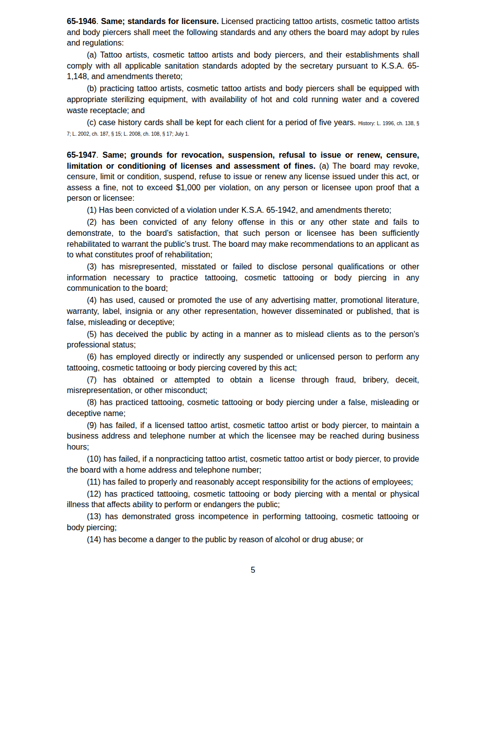65-1946. Same; standards for licensure. Licensed practicing tattoo artists, cosmetic tattoo artists and body piercers shall meet the following standards and any others the board may adopt by rules and regulations:
(a) Tattoo artists, cosmetic tattoo artists and body piercers, and their establishments shall comply with all applicable sanitation standards adopted by the secretary pursuant to K.S.A. 65-1,148, and amendments thereto;
(b) practicing tattoo artists, cosmetic tattoo artists and body piercers shall be equipped with appropriate sterilizing equipment, with availability of hot and cold running water and a covered waste receptacle; and
(c) case history cards shall be kept for each client for a period of five years. History: L. 1996, ch. 138, § 7; L. 2002, ch. 187, § 15; L. 2008, ch. 108, § 17; July 1.
65-1947. Same; grounds for revocation, suspension, refusal to issue or renew, censure, limitation or conditioning of licenses and assessment of fines. (a) The board may revoke, censure, limit or condition, suspend, refuse to issue or renew any license issued under this act, or assess a fine, not to exceed $1,000 per violation, on any person or licensee upon proof that a person or licensee:
(1) Has been convicted of a violation under K.S.A. 65-1942, and amendments thereto;
(2) has been convicted of any felony offense in this or any other state and fails to demonstrate, to the board's satisfaction, that such person or licensee has been sufficiently rehabilitated to warrant the public's trust. The board may make recommendations to an applicant as to what constitutes proof of rehabilitation;
(3) has misrepresented, misstated or failed to disclose personal qualifications or other information necessary to practice tattooing, cosmetic tattooing or body piercing in any communication to the board;
(4) has used, caused or promoted the use of any advertising matter, promotional literature, warranty, label, insignia or any other representation, however disseminated or published, that is false, misleading or deceptive;
(5) has deceived the public by acting in a manner as to mislead clients as to the person's professional status;
(6) has employed directly or indirectly any suspended or unlicensed person to perform any tattooing, cosmetic tattooing or body piercing covered by this act;
(7) has obtained or attempted to obtain a license through fraud, bribery, deceit, misrepresentation, or other misconduct;
(8) has practiced tattooing, cosmetic tattooing or body piercing under a false, misleading or deceptive name;
(9) has failed, if a licensed tattoo artist, cosmetic tattoo artist or body piercer, to maintain a business address and telephone number at which the licensee may be reached during business hours;
(10) has failed, if a nonpracticing tattoo artist, cosmetic tattoo artist or body piercer, to provide the board with a home address and telephone number;
(11) has failed to properly and reasonably accept responsibility for the actions of employees;
(12) has practiced tattooing, cosmetic tattooing or body piercing with a mental or physical illness that affects ability to perform or endangers the public;
(13) has demonstrated gross incompetence in performing tattooing, cosmetic tattooing or body piercing;
(14) has become a danger to the public by reason of alcohol or drug abuse; or
5